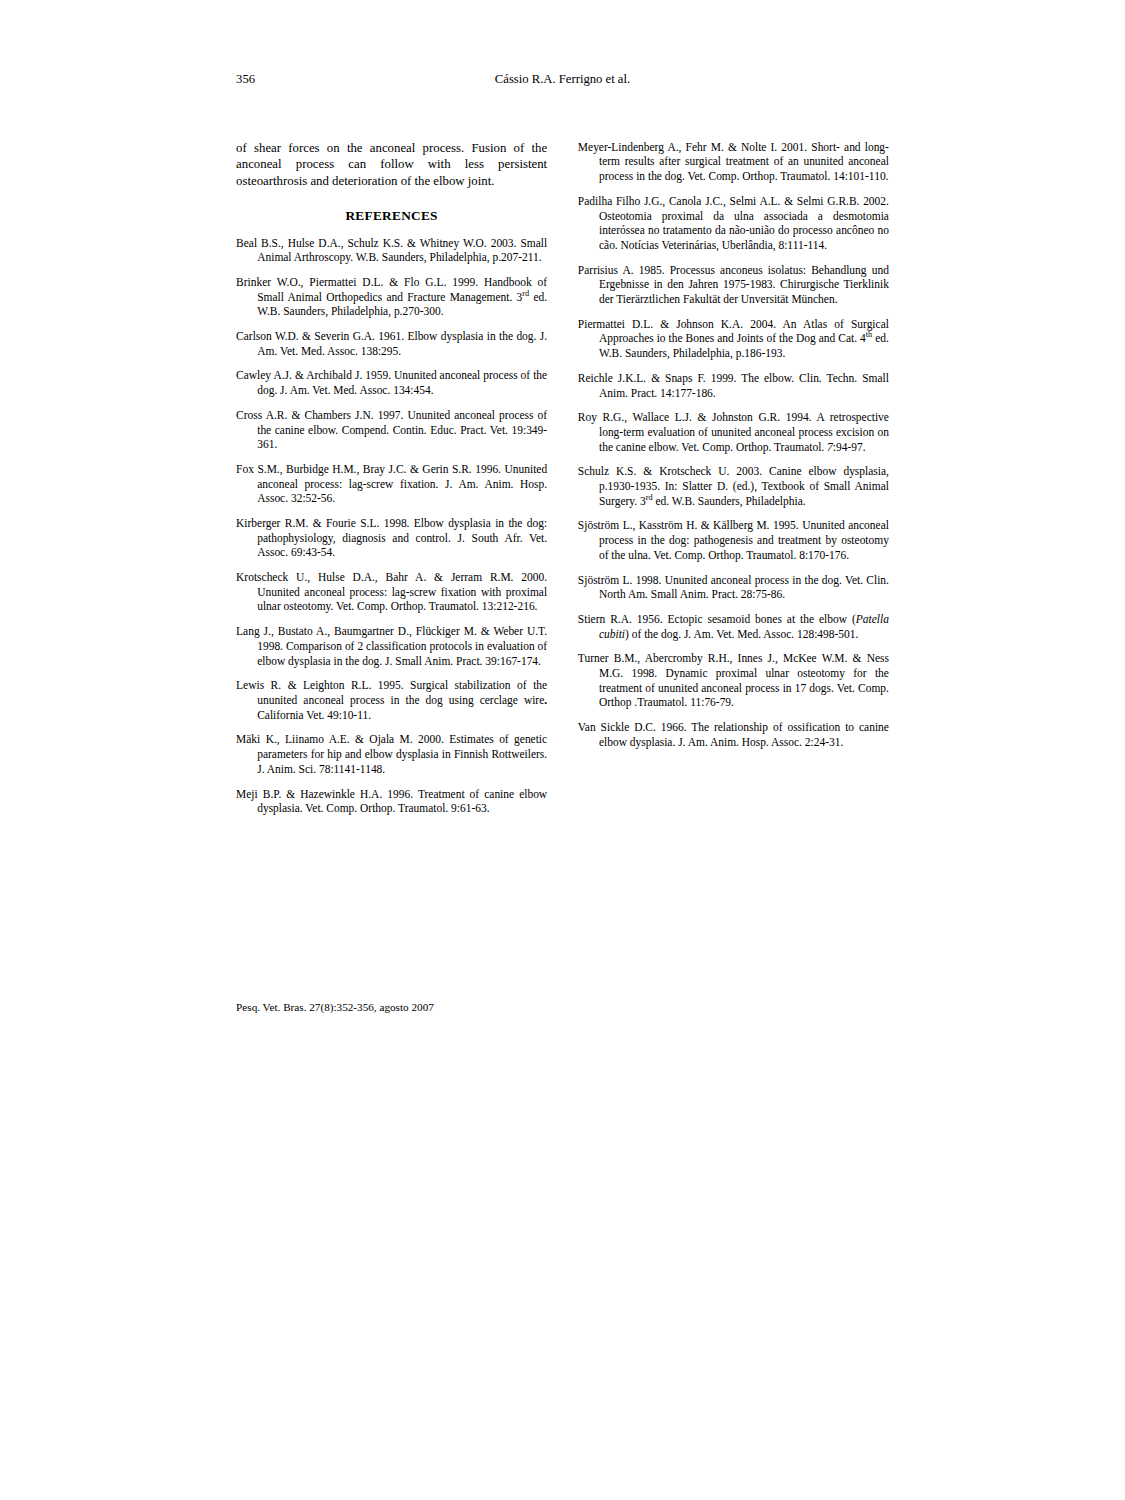356
Cássio R.A. Ferrigno et al.
of shear forces on the anconeal process. Fusion of the anconeal process can follow with less persistent osteoarthrosis and deterioration of the elbow joint.
REFERENCES
Beal B.S., Hulse D.A., Schulz K.S. & Whitney W.O. 2003. Small Animal Arthroscopy. W.B. Saunders, Philadelphia, p.207-211.
Brinker W.O., Piermattei D.L. & Flo G.L. 1999. Handbook of Small Animal Orthopedics and Fracture Management. 3rd ed. W.B. Saunders, Philadelphia, p.270-300.
Carlson W.D. & Severin G.A. 1961. Elbow dysplasia in the dog. J. Am. Vet. Med. Assoc. 138:295.
Cawley A.J. & Archibald J. 1959. Ununited anconeal process of the dog. J. Am. Vet. Med. Assoc. 134:454.
Cross A.R. & Chambers J.N. 1997. Ununited anconeal process of the canine elbow. Compend. Contin. Educ. Pract. Vet. 19:349-361.
Fox S.M., Burbidge H.M., Bray J.C. & Gerin S.R. 1996. Ununited anconeal process: lag-screw fixation. J. Am. Anim. Hosp. Assoc. 32:52-56.
Kirberger R.M. & Fourie S.L. 1998. Elbow dysplasia in the dog: pathophysiology, diagnosis and control. J. South Afr. Vet. Assoc. 69:43-54.
Krotscheck U., Hulse D.A., Bahr A. & Jerram R.M. 2000. Ununited anconeal process: lag-screw fixation with proximal ulnar osteotomy. Vet. Comp. Orthop. Traumatol. 13:212-216.
Lang J., Bustato A., Baumgartner D., Flückiger M. & Weber U.T. 1998. Comparison of 2 classification protocols in evaluation of elbow dysplasia in the dog. J. Small Anim. Pract. 39:167-174.
Lewis R. & Leighton R.L. 1995. Surgical stabilization of the ununited anconeal process in the dog using cerclage wire. California Vet. 49:10-11.
Mäki K., Liinamo A.E. & Ojala M. 2000. Estimates of genetic parameters for hip and elbow dysplasia in Finnish Rottweilers. J. Anim. Sci. 78:1141-1148.
Meji B.P. & Hazewinkle H.A. 1996. Treatment of canine elbow dysplasia. Vet. Comp. Orthop. Traumatol. 9:61-63.
Meyer-Lindenberg A., Fehr M. & Nolte I. 2001. Short- and long-term results after surgical treatment of an ununited anconeal process in the dog. Vet. Comp. Orthop. Traumatol. 14:101-110.
Padilha Filho J.G., Canola J.C., Selmi A.L. & Selmi G.R.B. 2002. Osteotomia proximal da ulna associada a desmotomia interóssea no tratamento da não-união do processo ancôneo no cão. Notícias Veterinárias, Uberlândia, 8:111-114.
Parrisius A. 1985. Processus anconeus isolatus: Behandlung und Ergebnisse in den Jahren 1975-1983. Chirurgische Tierklinik der Tierärztlichen Fakultät der Unversität München.
Piermattei D.L. & Johnson K.A. 2004. An Atlas of Surgical Approaches io the Bones and Joints of the Dog and Cat. 4th ed. W.B. Saunders, Philadelphia, p.186-193.
Reichle J.K.L. & Snaps F. 1999. The elbow. Clin. Techn. Small Anim. Pract. 14:177-186.
Roy R.G., Wallace L.J. & Johnston G.R. 1994. A retrospective long-term evaluation of ununited anconeal process excision on the canine elbow. Vet. Comp. Orthop. Traumatol. 7:94-97.
Schulz K.S. & Krotscheck U. 2003. Canine elbow dysplasia, p.1930-1935. In: Slatter D. (ed.), Textbook of Small Animal Surgery. 3rd ed. W.B. Saunders, Philadelphia.
Sjöström L., Kasström H. & Källberg M. 1995. Ununited anconeal process in the dog: pathogenesis and treatment by osteotomy of the ulna. Vet. Comp. Orthop. Traumatol. 8:170-176.
Sjöström L. 1998. Ununited anconeal process in the dog. Vet. Clin. North Am. Small Anim. Pract. 28:75-86.
Stiern R.A. 1956. Ectopic sesamoid bones at the elbow (Patella cubiti) of the dog. J. Am. Vet. Med. Assoc. 128:498-501.
Turner B.M., Abercromby R.H., Innes J., McKee W.M. & Ness M.G. 1998. Dynamic proximal ulnar osteotomy for the treatment of ununited anconeal process in 17 dogs. Vet. Comp. Orthop .Traumatol. 11:76-79.
Van Sickle D.C. 1966. The relationship of ossification to canine elbow dysplasia. J. Am. Anim. Hosp. Assoc. 2:24-31.
Pesq. Vet. Bras. 27(8):352-356, agosto 2007